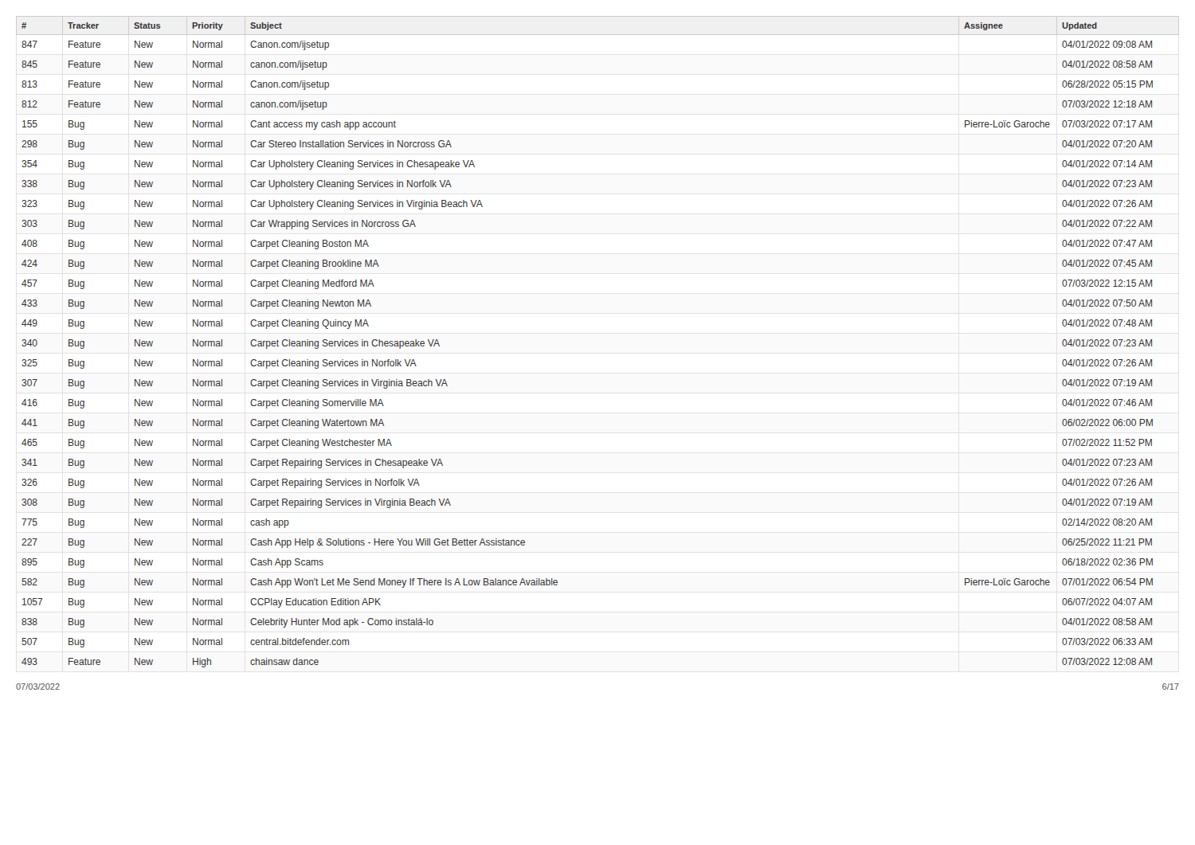| # | Tracker | Status | Priority | Subject | Assignee | Updated |
| --- | --- | --- | --- | --- | --- | --- |
| 847 | Feature | New | Normal | Canon.com/ijsetup | | 04/01/2022 09:08 AM |
| 845 | Feature | New | Normal | canon.com/ijsetup | | 04/01/2022 08:58 AM |
| 813 | Feature | New | Normal | Canon.com/ijsetup | | 06/28/2022 05:15 PM |
| 812 | Feature | New | Normal | canon.com/ijsetup | | 07/03/2022 12:18 AM |
| 155 | Bug | New | Normal | Cant access my cash app account | Pierre-Loïc Garoche | 07/03/2022 07:17 AM |
| 298 | Bug | New | Normal | Car Stereo Installation Services in Norcross GA | | 04/01/2022 07:20 AM |
| 354 | Bug | New | Normal | Car Upholstery Cleaning Services in Chesapeake VA | | 04/01/2022 07:14 AM |
| 338 | Bug | New | Normal | Car Upholstery Cleaning Services in Norfolk VA | | 04/01/2022 07:23 AM |
| 323 | Bug | New | Normal | Car Upholstery Cleaning Services in Virginia Beach VA | | 04/01/2022 07:26 AM |
| 303 | Bug | New | Normal | Car Wrapping Services in Norcross GA | | 04/01/2022 07:22 AM |
| 408 | Bug | New | Normal | Carpet Cleaning Boston MA | | 04/01/2022 07:47 AM |
| 424 | Bug | New | Normal | Carpet Cleaning Brookline MA | | 04/01/2022 07:45 AM |
| 457 | Bug | New | Normal | Carpet Cleaning Medford MA | | 07/03/2022 12:15 AM |
| 433 | Bug | New | Normal | Carpet Cleaning Newton MA | | 04/01/2022 07:50 AM |
| 449 | Bug | New | Normal | Carpet Cleaning Quincy MA | | 04/01/2022 07:48 AM |
| 340 | Bug | New | Normal | Carpet Cleaning Services in Chesapeake VA | | 04/01/2022 07:23 AM |
| 325 | Bug | New | Normal | Carpet Cleaning Services in Norfolk VA | | 04/01/2022 07:26 AM |
| 307 | Bug | New | Normal | Carpet Cleaning Services in Virginia Beach VA | | 04/01/2022 07:19 AM |
| 416 | Bug | New | Normal | Carpet Cleaning Somerville MA | | 04/01/2022 07:46 AM |
| 441 | Bug | New | Normal | Carpet Cleaning Watertown MA | | 06/02/2022 06:00 PM |
| 465 | Bug | New | Normal | Carpet Cleaning Westchester MA | | 07/02/2022 11:52 PM |
| 341 | Bug | New | Normal | Carpet Repairing Services in Chesapeake VA | | 04/01/2022 07:23 AM |
| 326 | Bug | New | Normal | Carpet Repairing Services in Norfolk VA | | 04/01/2022 07:26 AM |
| 308 | Bug | New | Normal | Carpet Repairing Services in Virginia Beach VA | | 04/01/2022 07:19 AM |
| 775 | Bug | New | Normal | cash app | | 02/14/2022 08:20 AM |
| 227 | Bug | New | Normal | Cash App Help & Solutions - Here You Will Get Better Assistance | | 06/25/2022 11:21 PM |
| 895 | Bug | New | Normal | Cash App Scams | | 06/18/2022 02:36 PM |
| 582 | Bug | New | Normal | Cash App Won't Let Me Send Money If There Is A Low Balance Available | Pierre-Loïc Garoche | 07/01/2022 06:54 PM |
| 1057 | Bug | New | Normal | CCPlay Education Edition APK | | 06/07/2022 04:07 AM |
| 838 | Bug | New | Normal | Celebrity Hunter Mod apk - Como instalá-lo | | 04/01/2022 08:58 AM |
| 507 | Bug | New | Normal | central.bitdefender.com | | 07/03/2022 06:33 AM |
| 493 | Feature | New | High | chainsaw dance | | 07/03/2022 12:08 AM |
07/03/2022 6/17